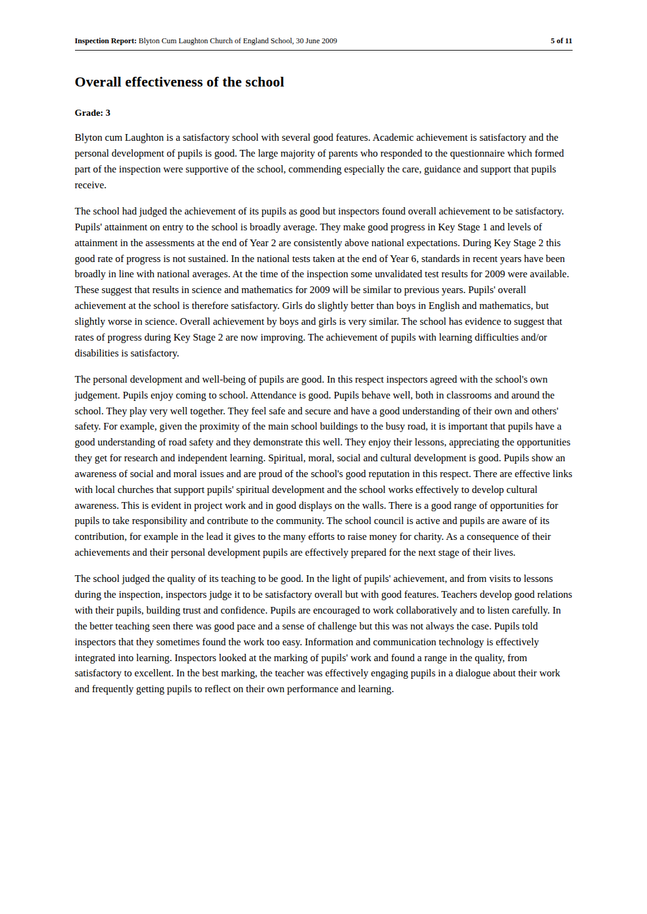Inspection Report: Blyton Cum Laughton Church of England School, 30 June 2009
5 of 11
Overall effectiveness of the school
Grade: 3
Blyton cum Laughton is a satisfactory school with several good features. Academic achievement is satisfactory and the personal development of pupils is good. The large majority of parents who responded to the questionnaire which formed part of the inspection were supportive of the school, commending especially the care, guidance and support that pupils receive.
The school had judged the achievement of its pupils as good but inspectors found overall achievement to be satisfactory. Pupils' attainment on entry to the school is broadly average. They make good progress in Key Stage 1 and levels of attainment in the assessments at the end of Year 2 are consistently above national expectations. During Key Stage 2 this good rate of progress is not sustained. In the national tests taken at the end of Year 6, standards in recent years have been broadly in line with national averages. At the time of the inspection some unvalidated test results for 2009 were available. These suggest that results in science and mathematics for 2009 will be similar to previous years. Pupils' overall achievement at the school is therefore satisfactory. Girls do slightly better than boys in English and mathematics, but slightly worse in science. Overall achievement by boys and girls is very similar. The school has evidence to suggest that rates of progress during Key Stage 2 are now improving. The achievement of pupils with learning difficulties and/or disabilities is satisfactory.
The personal development and well-being of pupils are good. In this respect inspectors agreed with the school's own judgement. Pupils enjoy coming to school. Attendance is good. Pupils behave well, both in classrooms and around the school. They play very well together. They feel safe and secure and have a good understanding of their own and others' safety. For example, given the proximity of the main school buildings to the busy road, it is important that pupils have a good understanding of road safety and they demonstrate this well. They enjoy their lessons, appreciating the opportunities they get for research and independent learning. Spiritual, moral, social and cultural development is good. Pupils show an awareness of social and moral issues and are proud of the school's good reputation in this respect. There are effective links with local churches that support pupils' spiritual development and the school works effectively to develop cultural awareness. This is evident in project work and in good displays on the walls. There is a good range of opportunities for pupils to take responsibility and contribute to the community. The school council is active and pupils are aware of its contribution, for example in the lead it gives to the many efforts to raise money for charity. As a consequence of their achievements and their personal development pupils are effectively prepared for the next stage of their lives.
The school judged the quality of its teaching to be good. In the light of pupils' achievement, and from visits to lessons during the inspection, inspectors judge it to be satisfactory overall but with good features. Teachers develop good relations with their pupils, building trust and confidence. Pupils are encouraged to work collaboratively and to listen carefully. In the better teaching seen there was good pace and a sense of challenge but this was not always the case. Pupils told inspectors that they sometimes found the work too easy. Information and communication technology is effectively integrated into learning. Inspectors looked at the marking of pupils' work and found a range in the quality, from satisfactory to excellent. In the best marking, the teacher was effectively engaging pupils in a dialogue about their work and frequently getting pupils to reflect on their own performance and learning.